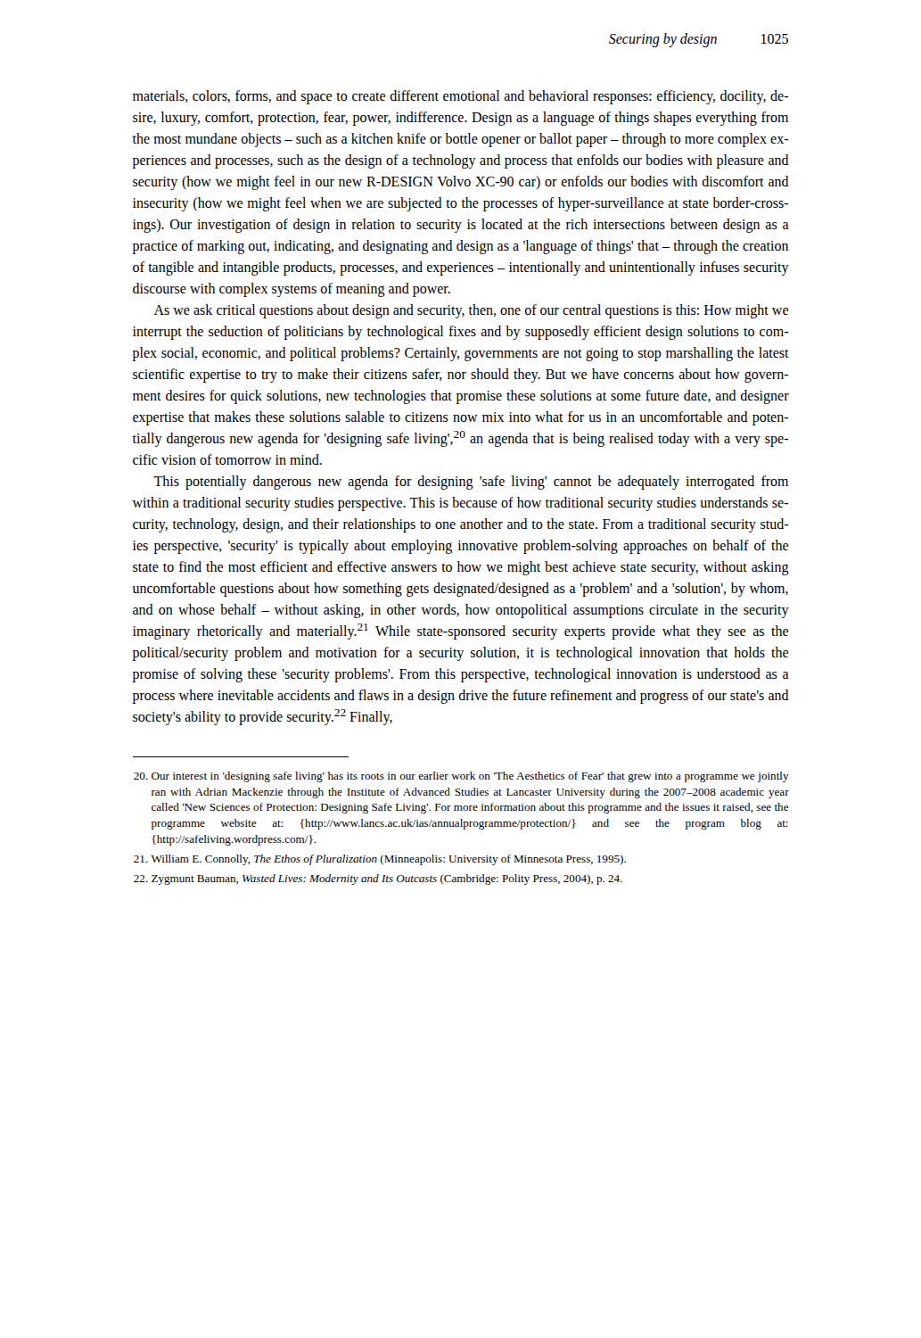Securing by design 1025
materials, colors, forms, and space to create different emotional and behavioral responses: efficiency, docility, desire, luxury, comfort, protection, fear, power, indifference. Design as a language of things shapes everything from the most mundane objects – such as a kitchen knife or bottle opener or ballot paper – through to more complex experiences and processes, such as the design of a technology and process that enfolds our bodies with pleasure and security (how we might feel in our new R-DESIGN Volvo XC-90 car) or enfolds our bodies with discomfort and insecurity (how we might feel when we are subjected to the processes of hyper-surveillance at state border-crossings). Our investigation of design in relation to security is located at the rich intersections between design as a practice of marking out, indicating, and designating and design as a 'language of things' that – through the creation of tangible and intangible products, processes, and experiences – intentionally and unintentionally infuses security discourse with complex systems of meaning and power.
As we ask critical questions about design and security, then, one of our central questions is this: How might we interrupt the seduction of politicians by technological fixes and by supposedly efficient design solutions to complex social, economic, and political problems? Certainly, governments are not going to stop marshalling the latest scientific expertise to try to make their citizens safer, nor should they. But we have concerns about how government desires for quick solutions, new technologies that promise these solutions at some future date, and designer expertise that makes these solutions salable to citizens now mix into what for us in an uncomfortable and potentially dangerous new agenda for 'designing safe living',20 an agenda that is being realised today with a very specific vision of tomorrow in mind.
This potentially dangerous new agenda for designing 'safe living' cannot be adequately interrogated from within a traditional security studies perspective. This is because of how traditional security studies understands security, technology, design, and their relationships to one another and to the state. From a traditional security studies perspective, 'security' is typically about employing innovative problem-solving approaches on behalf of the state to find the most efficient and effective answers to how we might best achieve state security, without asking uncomfortable questions about how something gets designated/designed as a 'problem' and a 'solution', by whom, and on whose behalf – without asking, in other words, how ontopolitical assumptions circulate in the security imaginary rhetorically and materially.21 While state-sponsored security experts provide what they see as the political/security problem and motivation for a security solution, it is technological innovation that holds the promise of solving these 'security problems'. From this perspective, technological innovation is understood as a process where inevitable accidents and flaws in a design drive the future refinement and progress of our state's and society's ability to provide security.22 Finally,
Our interest in 'designing safe living' has its roots in our earlier work on 'The Aesthetics of Fear' that grew into a programme we jointly ran with Adrian Mackenzie through the Institute of Advanced Studies at Lancaster University during the 2007–2008 academic year called 'New Sciences of Protection: Designing Safe Living'. For more information about this programme and the issues it raised, see the programme website at: {http://www.lancs.ac.uk/ias/annualprogramme/protection/} and see the program blog at: {http://safeliving.wordpress.com/}.
William E. Connolly, The Ethos of Pluralization (Minneapolis: University of Minnesota Press, 1995).
Zygmunt Bauman, Wasted Lives: Modernity and Its Outcasts (Cambridge: Polity Press, 2004), p. 24.